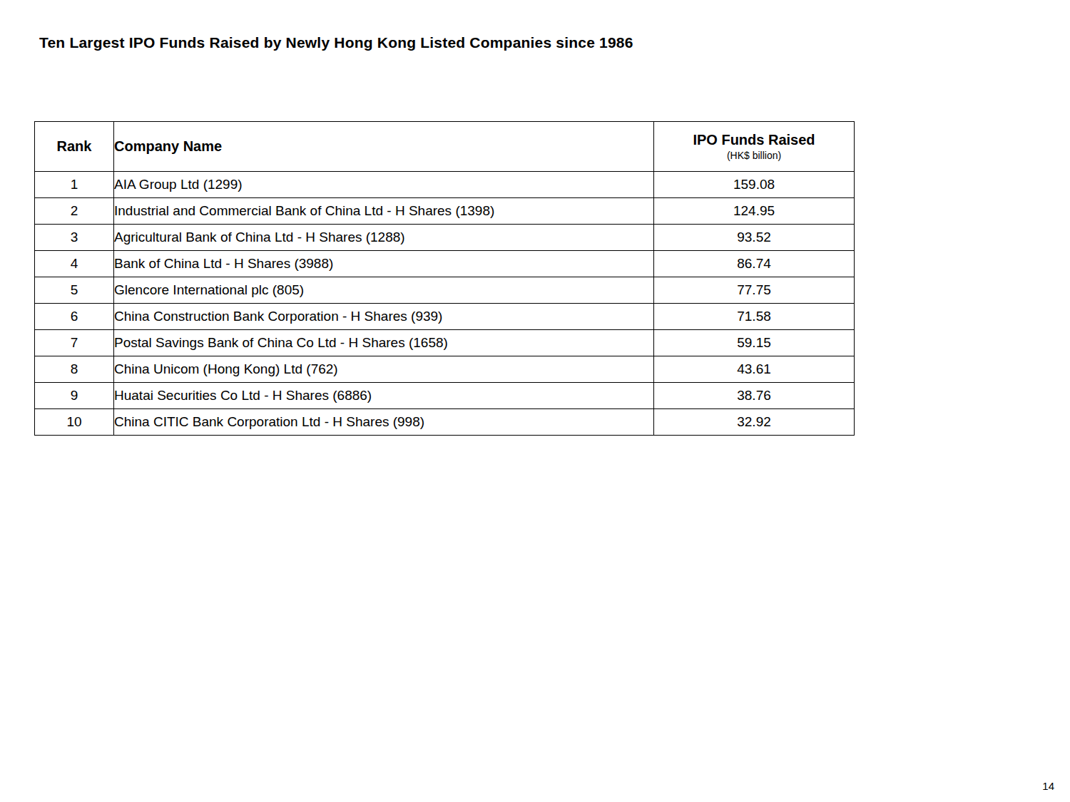Ten Largest IPO Funds Raised by Newly Hong Kong Listed Companies since 1986
| Rank | Company Name | IPO Funds Raised (HK$ billion) |
| --- | --- | --- |
| 1 | AIA Group Ltd (1299) | 159.08 |
| 2 | Industrial and Commercial Bank of China Ltd - H Shares (1398) | 124.95 |
| 3 | Agricultural Bank of China Ltd - H Shares (1288) | 93.52 |
| 4 | Bank of China Ltd - H Shares (3988) | 86.74 |
| 5 | Glencore International plc (805) | 77.75 |
| 6 | China Construction Bank Corporation - H Shares (939) | 71.58 |
| 7 | Postal Savings Bank of China Co Ltd - H Shares (1658) | 59.15 |
| 8 | China Unicom (Hong Kong) Ltd (762) | 43.61 |
| 9 | Huatai Securities Co Ltd - H Shares (6886) | 38.76 |
| 10 | China CITIC Bank Corporation Ltd - H Shares (998) | 32.92 |
14